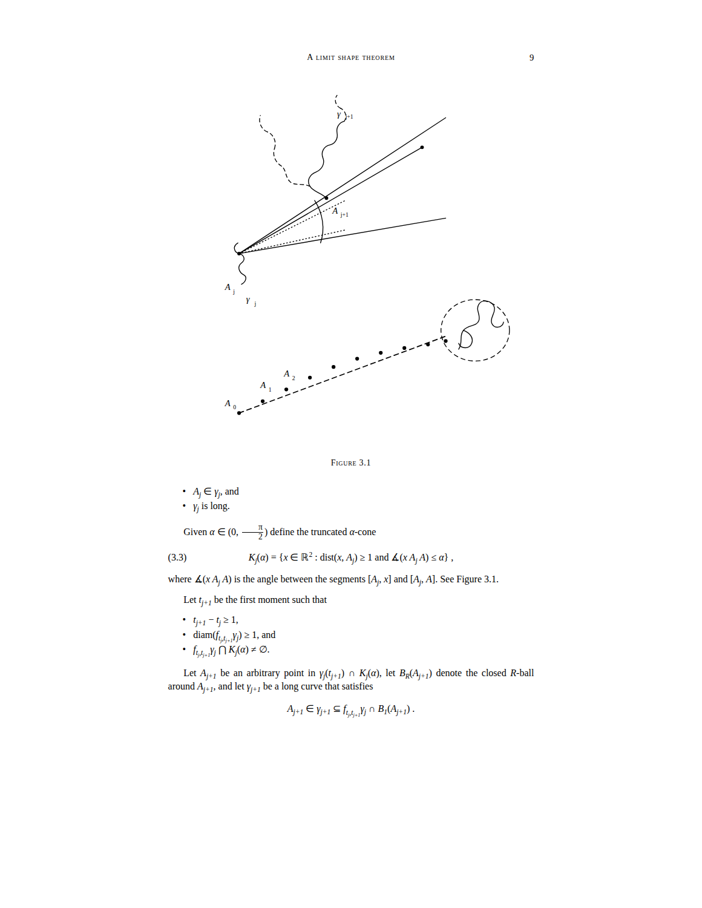A limit shape theorem 9
γ j+1 A j+1 A j γ j A 2 A 1 A 0
Figure 3.1
Aj ∈ γj, and
γj is long.
Given α ∈ (0, π 2) define the truncated α-cone
(3.3)
Kj(α) = {x ∈ ℝ2 : dist(x, Aj) ≥ 1 and ∡(x Aj A) ≤ α} ,
where ∡(x Aj A) is the angle between the segments [Aj, x] and [Aj, A]. See Figure 3.1.
Let tj+1 be the first moment such that
tj+1 − tj ≥ 1,
diam(ftj,tj+1 γj) ≥ 1, and
ftj,tj+1 γj ⋂ Kj(α) ≠ ∅.
Let Aj+1 be an arbitrary point in γj(tj+1) ∩ Kj(α), let BR(Aj+1) denote the closed R-ball around Aj+1, and let γj+1 be a long curve that satisfies
Aj+1 ∈ γj+1 ⊆ ftj,tj+1 γj ∩ B1(Aj+1) .